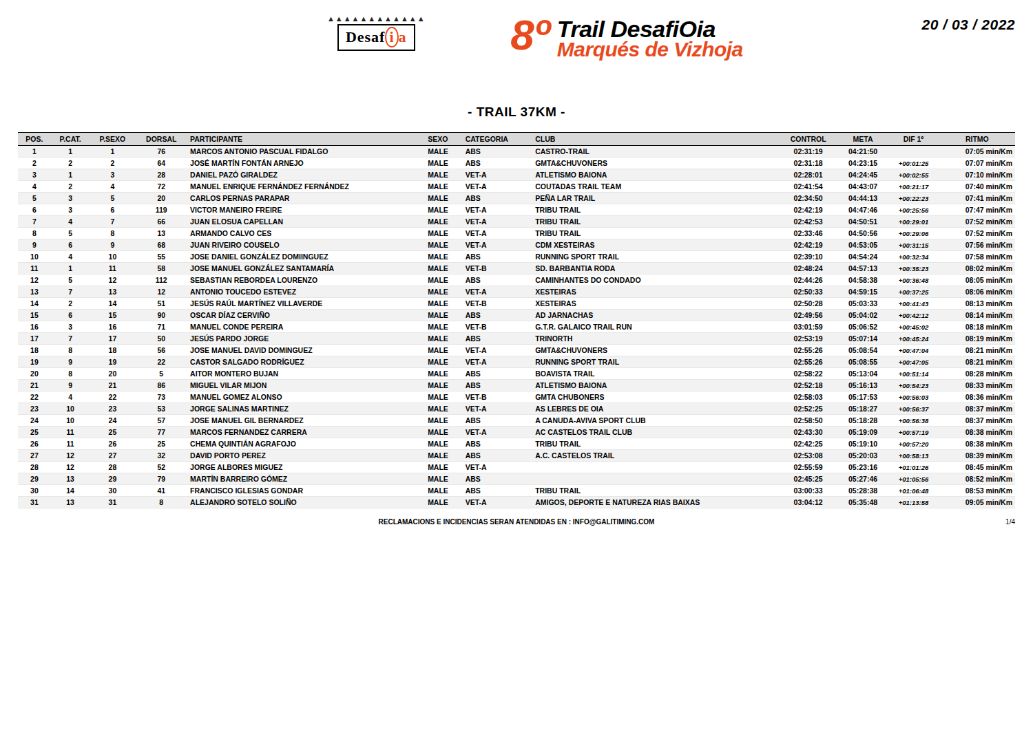20 / 03 / 2022
▲▲▲▲▲▲▲▲▲▲▲▲
Desafia
8º
Trail DesafiOia
Marqués de Vizhoja
- TRAIL 37KM -
| POS. | P.CAT. | P.SEXO | DORSAL | PARTICIPANTE | SEXO | CATEGORIA | CLUB | CONTROL | META | DIF 1º | RITMO |
| --- | --- | --- | --- | --- | --- | --- | --- | --- | --- | --- | --- |
| 1 | 1 | 1 | 76 | MARCOS ANTONIO PASCUAL FIDALGO | MALE | ABS | CASTRO-TRAIL | 02:31:19 | 04:21:50 | | 07:05 min/Km |
| 2 | 2 | 2 | 64 | JOSÉ MARTÍN FONTÁN ARNEJO | MALE | ABS | GMTA&CHUVONERS | 02:31:18 | 04:23:15 | +00:01:25 | 07:07 min/Km |
| 3 | 1 | 3 | 28 | DANIEL PAZÓ GIRALDEZ | MALE | VET-A | ATLETISMO BAIONA | 02:28:01 | 04:24:45 | +00:02:55 | 07:10 min/Km |
| 4 | 2 | 4 | 72 | MANUEL ENRIQUE FERNÁNDEZ FERNÁNDEZ | MALE | VET-A | COUTADAS TRAIL TEAM | 02:41:54 | 04:43:07 | +00:21:17 | 07:40 min/Km |
| 5 | 3 | 5 | 20 | CARLOS PERNAS PARAPAR | MALE | ABS | PEÑA LAR TRAIL | 02:34:50 | 04:44:13 | +00:22:23 | 07:41 min/Km |
| 6 | 3 | 6 | 119 | VICTOR MANEIRO FREIRE | MALE | VET-A | TRIBU TRAIL | 02:42:19 | 04:47:46 | +00:25:56 | 07:47 min/Km |
| 7 | 4 | 7 | 66 | JUAN ELOSUA CAPELLAN | MALE | VET-A | TRIBU TRAIL | 02:42:53 | 04:50:51 | +00:29:01 | 07:52 min/Km |
| 8 | 5 | 8 | 13 | ARMANDO CALVO CES | MALE | VET-A | TRIBU TRAIL | 02:33:46 | 04:50:56 | +00:29:06 | 07:52 min/Km |
| 9 | 6 | 9 | 68 | JUAN RIVEIRO COUSELO | MALE | VET-A | CDM XESTEIRAS | 02:42:19 | 04:53:05 | +00:31:15 | 07:56 min/Km |
| 10 | 4 | 10 | 55 | JOSE DANIEL GONZÁLEZ DOMIINGUEZ | MALE | ABS | RUNNING SPORT TRAIL | 02:39:10 | 04:54:24 | +00:32:34 | 07:58 min/Km |
| 11 | 1 | 11 | 58 | JOSE MANUEL GONZÁLEZ SANTAMARÍA | MALE | VET-B | SD. BARBANTIA RODA | 02:48:24 | 04:57:13 | +00:35:23 | 08:02 min/Km |
| 12 | 5 | 12 | 112 | SEBASTIAN REBORDEA LOURENZO | MALE | ABS | CAMINHANTES DO CONDADO | 02:44:26 | 04:58:38 | +00:36:48 | 08:05 min/Km |
| 13 | 7 | 13 | 12 | ANTONIO TOUCEDO ESTEVEZ | MALE | VET-A | XESTEIRAS | 02:50:33 | 04:59:15 | +00:37:25 | 08:06 min/Km |
| 14 | 2 | 14 | 51 | JESÚS RAÚL MARTÍNEZ VILLAVERDE | MALE | VET-B | XESTEIRAS | 02:50:28 | 05:03:33 | +00:41:43 | 08:13 min/Km |
| 15 | 6 | 15 | 90 | OSCAR DÍAZ CERVIÑO | MALE | ABS | AD JARNACHAS | 02:49:56 | 05:04:02 | +00:42:12 | 08:14 min/Km |
| 16 | 3 | 16 | 71 | MANUEL CONDE PEREIRA | MALE | VET-B | G.T.R. GALAICO TRAIL RUN | 03:01:59 | 05:06:52 | +00:45:02 | 08:18 min/Km |
| 17 | 7 | 17 | 50 | JESÚS PARDO JORGE | MALE | ABS | TRINORTH | 02:53:19 | 05:07:14 | +00:45:24 | 08:19 min/Km |
| 18 | 8 | 18 | 56 | JOSE MANUEL DAVID DOMINGUEZ | MALE | VET-A | GMTA&CHUVONERS | 02:55:26 | 05:08:54 | +00:47:04 | 08:21 min/Km |
| 19 | 9 | 19 | 22 | CASTOR SALGADO RODRÍGUEZ | MALE | VET-A | RUNNING SPORT TRAIL | 02:55:26 | 05:08:55 | +00:47:05 | 08:21 min/Km |
| 20 | 8 | 20 | 5 | AITOR MONTERO BUJAN | MALE | ABS | BOAVISTA TRAIL | 02:58:22 | 05:13:04 | +00:51:14 | 08:28 min/Km |
| 21 | 9 | 21 | 86 | MIGUEL VILAR MIJON | MALE | ABS | ATLETISMO BAIONA | 02:52:18 | 05:16:13 | +00:54:23 | 08:33 min/Km |
| 22 | 4 | 22 | 73 | MANUEL GOMEZ ALONSO | MALE | VET-B | GMTA CHUBONERS | 02:58:03 | 05:17:53 | +00:56:03 | 08:36 min/Km |
| 23 | 10 | 23 | 53 | JORGE SALINAS MARTINEZ | MALE | VET-A | AS LEBRES DE OIA | 02:52:25 | 05:18:27 | +00:56:37 | 08:37 min/Km |
| 24 | 10 | 24 | 57 | JOSE MANUEL GIL BERNARDEZ | MALE | ABS | A CANUDA-AVIVA SPORT CLUB | 02:58:50 | 05:18:28 | +00:56:38 | 08:37 min/Km |
| 25 | 11 | 25 | 77 | MARCOS FERNANDEZ CARRERA | MALE | VET-A | AC CASTELOS TRAIL CLUB | 02:43:30 | 05:19:09 | +00:57:19 | 08:38 min/Km |
| 26 | 11 | 26 | 25 | CHEMA QUINTIÁN AGRAFOJO | MALE | ABS | TRIBU TRAIL | 02:42:25 | 05:19:10 | +00:57:20 | 08:38 min/Km |
| 27 | 12 | 27 | 32 | DAVID PORTO PEREZ | MALE | ABS | A.C. CASTELOS TRAIL | 02:53:08 | 05:20:03 | +00:58:13 | 08:39 min/Km |
| 28 | 12 | 28 | 52 | JORGE ALBORES MIGUEZ | MALE | VET-A | | 02:55:59 | 05:23:16 | +01:01:26 | 08:45 min/Km |
| 29 | 13 | 29 | 79 | MARTÍN BARREIRO GÓMEZ | MALE | ABS | | 02:45:25 | 05:27:46 | +01:05:56 | 08:52 min/Km |
| 30 | 14 | 30 | 41 | FRANCISCO IGLESIAS GONDAR | MALE | ABS | TRIBU TRAIL | 03:00:33 | 05:28:38 | +01:06:48 | 08:53 min/Km |
| 31 | 13 | 31 | 8 | ALEJANDRO SOTELO SOLIÑO | MALE | VET-A | AMIGOS, DEPORTE E NATUREZA RIAS BAIXAS | 03:04:12 | 05:35:48 | +01:13:58 | 09:05 min/Km |
RECLAMACIONS E INCIDENCIAS SERAN ATENDIDAS EN : INFO@GALITIMING.COM 1/4